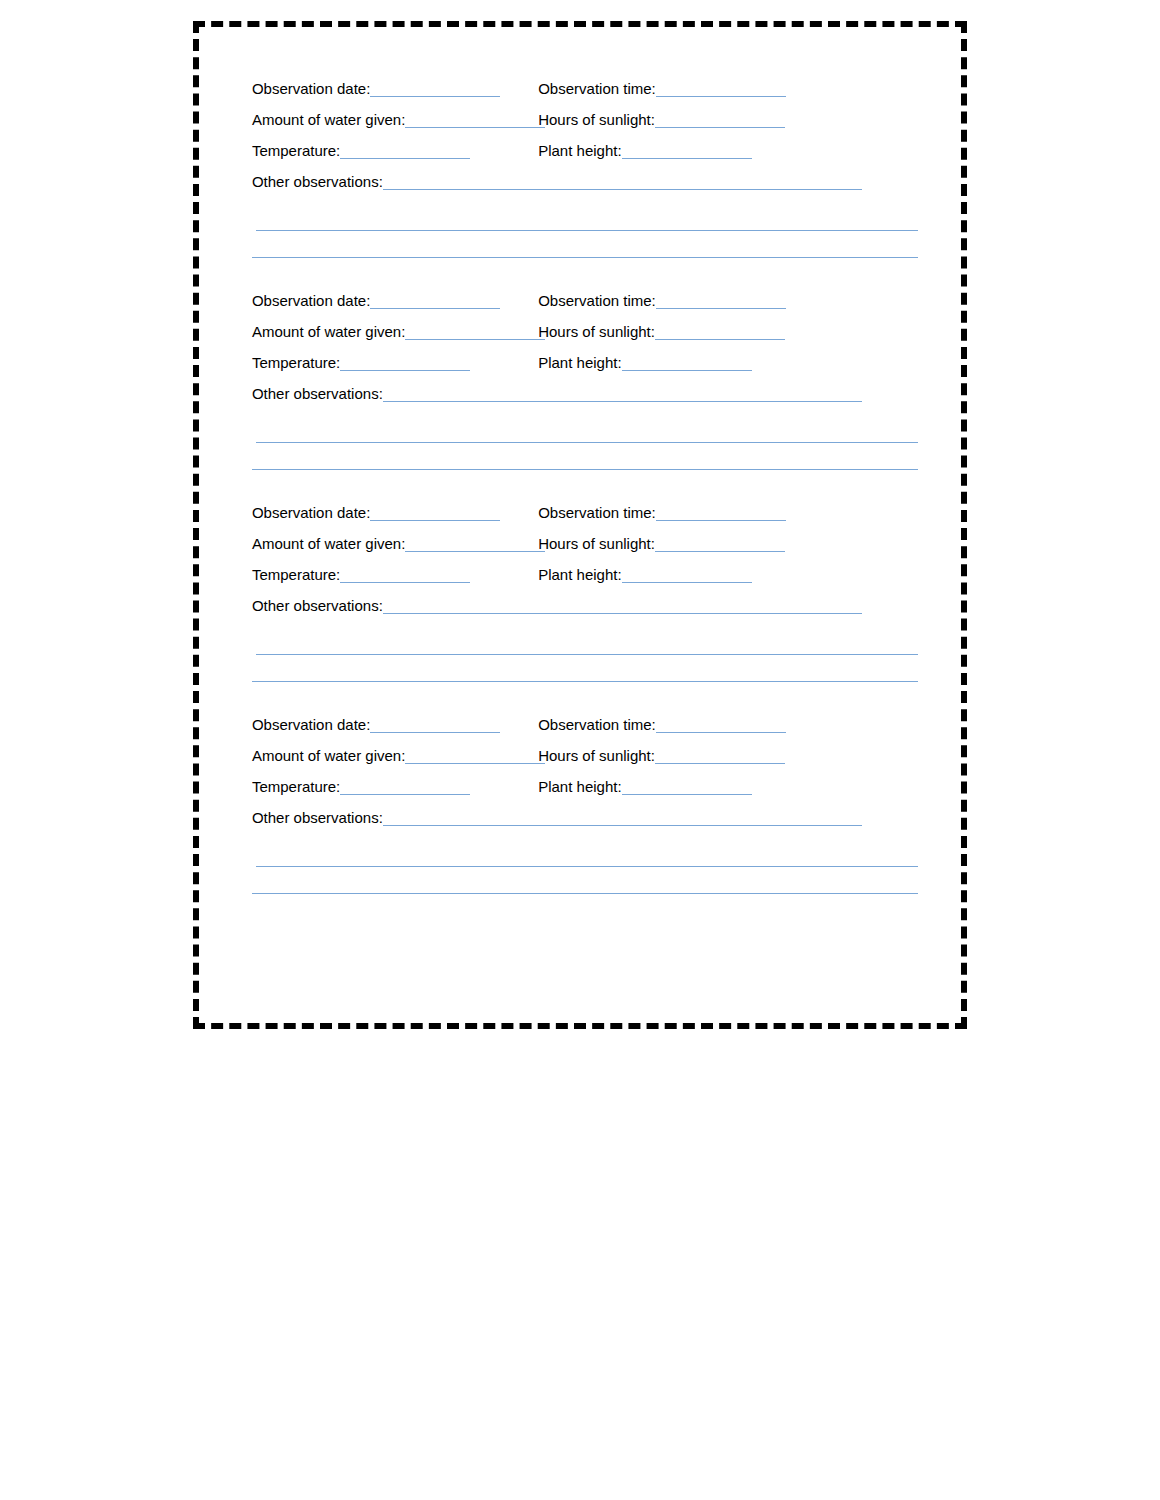| Observation date: | Observation time: |
| Amount of water given: | Hours of sunlight: |
| Temperature: | Plant height: |
| Other observations: |
| Observation date: | Observation time: |
| Amount of water given: | Hours of sunlight: |
| Temperature: | Plant height: |
| Other observations: |
| Observation date: | Observation time: |
| Amount of water given: | Hours of sunlight: |
| Temperature: | Plant height: |
| Other observations: |
| Observation date: | Observation time: |
| Amount of water given: | Hours of sunlight: |
| Temperature: | Plant height: |
| Other observations: |